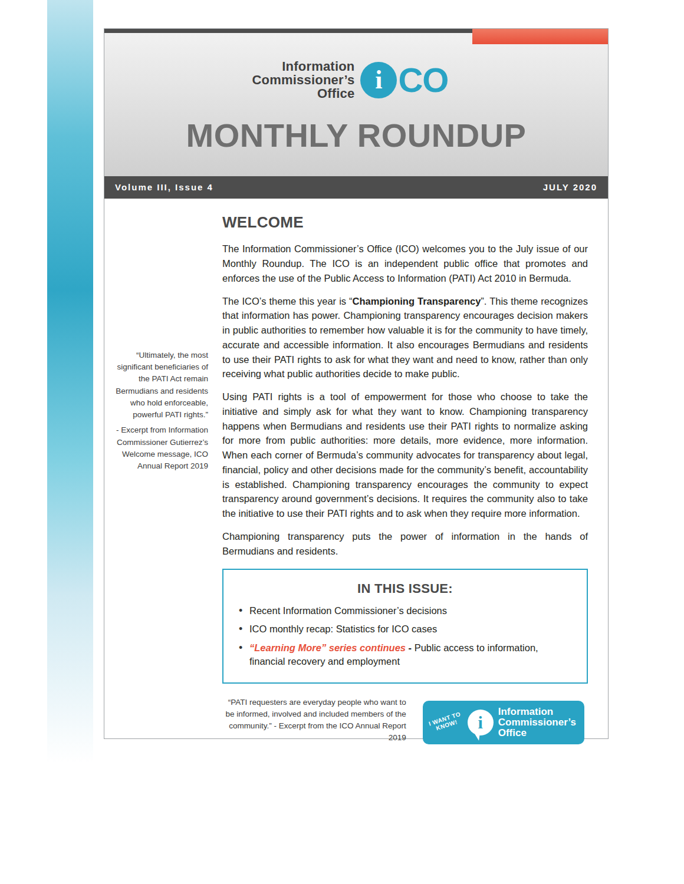Information Commissioner’s Office
i
CO
MONTHLY ROUNDUP
Volume III, Issue 4
JULY 2020
“Ultimately, the most significant beneficiaries of the PATI Act remain Bermudians and residents who hold enforceable, powerful PATI rights.” - Excerpt from Information Commissioner Gutierrez’s Welcome message, ICO Annual Report 2019
WELCOME
The Information Commissioner’s Office (ICO) welcomes you to the July issue of our Monthly Roundup. The ICO is an independent public office that promotes and enforces the use of the Public Access to Information (PATI) Act 2010 in Bermuda.
The ICO’s theme this year is “Championing Transparency”. This theme recognizes that information has power. Championing transparency encourages decision makers in public authorities to remember how valuable it is for the community to have timely, accurate and accessible information. It also encourages Bermudians and residents to use their PATI rights to ask for what they want and need to know, rather than only receiving what public authorities decide to make public.
Using PATI rights is a tool of empowerment for those who choose to take the initiative and simply ask for what they want to know. Championing transparency happens when Bermudians and residents use their PATI rights to normalize asking for more from public authorities: more details, more evidence, more information. When each corner of Bermuda’s community advocates for transparency about legal, financial, policy and other decisions made for the community’s benefit, accountability is established. Championing transparency encourages the community to expect transparency around government’s decisions. It requires the community also to take the initiative to use their PATI rights and to ask when they require more information.
Championing transparency puts the power of information in the hands of Bermudians and residents.
IN THIS ISSUE:
Recent Information Commissioner’s decisions
ICO monthly recap: Statistics for ICO cases
“Learning More” series continues - Public access to information, financial recovery and employment
“PATI requesters are everyday people who want to be informed, involved and included members of the community.” - Excerpt from the ICO Annual Report 2019
I want to know!
i
Information Commissioner’s Office